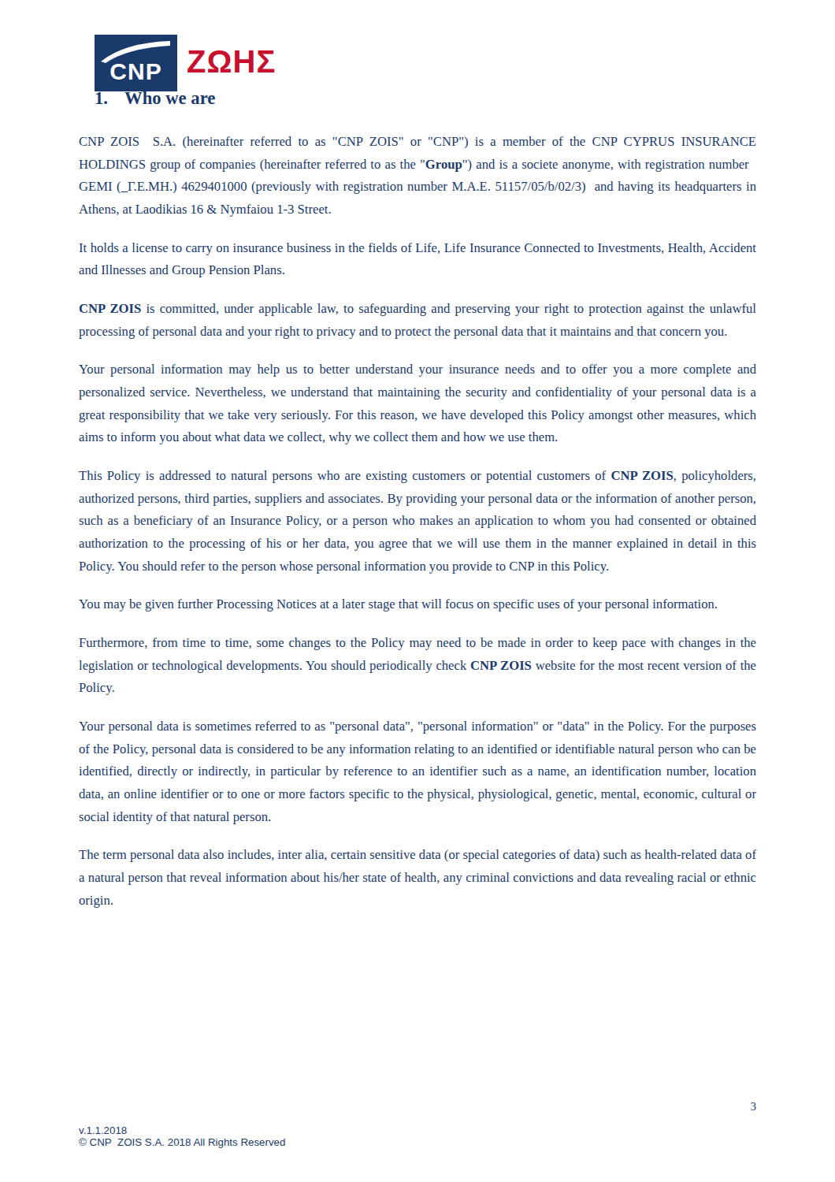CNP
ZΩHΣ
1. Who we are
CNP ZOIS S.A. (hereinafter referred to as "CNP ZOIS" or "CNP") is a member of the CNP CYPRUS INSURANCE HOLDINGS group of companies (hereinafter referred to as the "Group") and is a societe anonyme, with registration number GEMI (_Γ.Ε.ΜΗ.) 4629401000 (previously with registration number M.A.E. 51157/05/b/02/3) and having its headquarters in Athens, at Laodikias 16 & Nymfaiou 1-3 Street.
It holds a license to carry on insurance business in the fields of Life, Life Insurance Connected to Investments, Health, Accident and Illnesses and Group Pension Plans.
CNP ZOIS is committed, under applicable law, to safeguarding and preserving your right to protection against the unlawful processing of personal data and your right to privacy and to protect the personal data that it maintains and that concern you.
Your personal information may help us to better understand your insurance needs and to offer you a more complete and personalized service. Nevertheless, we understand that maintaining the security and confidentiality of your personal data is a great responsibility that we take very seriously. For this reason, we have developed this Policy amongst other measures, which aims to inform you about what data we collect, why we collect them and how we use them.
This Policy is addressed to natural persons who are existing customers or potential customers of CNP ZOIS, policyholders, authorized persons, third parties, suppliers and associates. By providing your personal data or the information of another person, such as a beneficiary of an Insurance Policy, or a person who makes an application to whom you had consented or obtained authorization to the processing of his or her data, you agree that we will use them in the manner explained in detail in this Policy. You should refer to the person whose personal information you provide to CNP in this Policy.
You may be given further Processing Notices at a later stage that will focus on specific uses of your personal information.
Furthermore, from time to time, some changes to the Policy may need to be made in order to keep pace with changes in the legislation or technological developments. You should periodically check CNP ZOIS website for the most recent version of the Policy.
Your personal data is sometimes referred to as "personal data", "personal information" or "data" in the Policy. For the purposes of the Policy, personal data is considered to be any information relating to an identified or identifiable natural person who can be identified, directly or indirectly, in particular by reference to an identifier such as a name, an identification number, location data, an online identifier or to one or more factors specific to the physical, physiological, genetic, mental, economic, cultural or social identity of that natural person.
The term personal data also includes, inter alia, certain sensitive data (or special categories of data) such as health-related data of a natural person that reveal information about his/her state of health, any criminal convictions and data revealing racial or ethnic origin.
3
v.1.1.2018
© CNP ZOIS S.A. 2018 All Rights Reserved